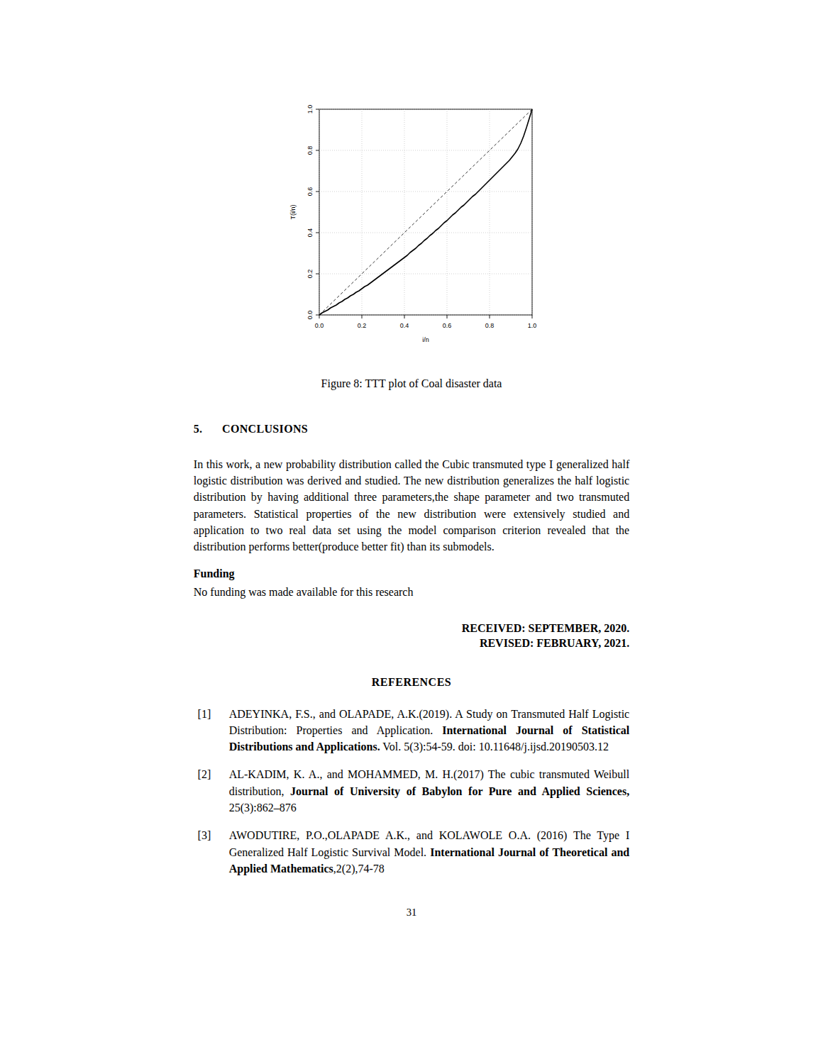0.0 0.2 0.4 0.6 0.8 1.0 0.0 0.2 0.4 0.6 0.8 1.0 i/n T(i/n)
Figure 8: TTT plot of Coal disaster data
5. CONCLUSIONS
In this work, a new probability distribution called the Cubic transmuted type I generalized half logistic distribution was derived and studied. The new distribution generalizes the half logistic distribution by having additional three parameters,the shape parameter and two transmuted parameters. Statistical properties of the new distribution were extensively studied and application to two real data set using the model comparison criterion revealed that the distribution performs better(produce better fit) than its submodels.
Funding
No funding was made available for this research
RECEIVED: SEPTEMBER, 2020.
REVISED: FEBRUARY, 2021.
REFERENCES
[1] ADEYINKA, F.S., and OLAPADE, A.K.(2019). A Study on Transmuted Half Logistic Distribution: Properties and Application. International Journal of Statistical Distributions and Applications. Vol. 5(3):54-59. doi: 10.11648/j.ijsd.20190503.12
[2] AL-KADIM, K. A., and MOHAMMED, M. H.(2017) The cubic transmuted Weibull distribution, Journal of University of Babylon for Pure and Applied Sciences, 25(3):862–876
[3] AWODUTIRE, P.O.,OLAPADE A.K., and KOLAWOLE O.A. (2016) The Type I Generalized Half Logistic Survival Model. International Journal of Theoretical and Applied Mathematics,2(2),74-78
31